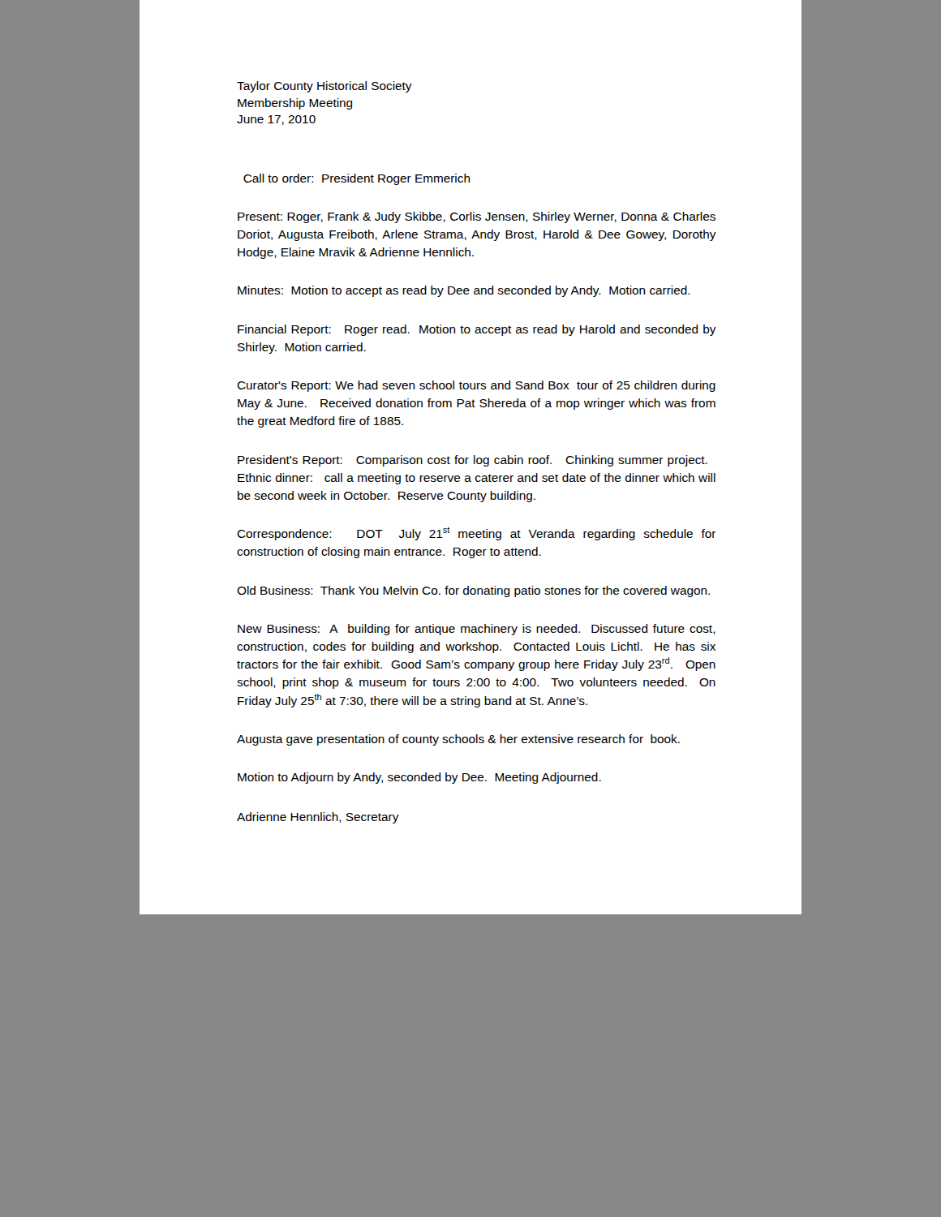Taylor County Historical Society
Membership Meeting
June 17, 2010
Call to order: President Roger Emmerich
Present: Roger, Frank & Judy Skibbe, Corlis Jensen, Shirley Werner, Donna & Charles Doriot, Augusta Freiboth, Arlene Strama, Andy Brost, Harold & Dee Gowey, Dorothy Hodge, Elaine Mravik & Adrienne Hennlich.
Minutes: Motion to accept as read by Dee and seconded by Andy. Motion carried.
Financial Report: Roger read. Motion to accept as read by Harold and seconded by Shirley. Motion carried.
Curator's Report: We had seven school tours and Sand Box tour of 25 children during May & June. Received donation from Pat Shereda of a mop wringer which was from the great Medford fire of 1885.
President's Report: Comparison cost for log cabin roof. Chinking summer project. Ethnic dinner: call a meeting to reserve a caterer and set date of the dinner which will be second week in October. Reserve County building.
Correspondence: DOT July 21st meeting at Veranda regarding schedule for construction of closing main entrance. Roger to attend.
Old Business: Thank You Melvin Co. for donating patio stones for the covered wagon.
New Business: A building for antique machinery is needed. Discussed future cost, construction, codes for building and workshop. Contacted Louis Lichtl. He has six tractors for the fair exhibit. Good Sam’s company group here Friday July 23rd. Open school, print shop & museum for tours 2:00 to 4:00. Two volunteers needed. On Friday July 25th at 7:30, there will be a string band at St. Anne’s.
Augusta gave presentation of county schools & her extensive research for book.
Motion to Adjourn by Andy, seconded by Dee. Meeting Adjourned.
Adrienne Hennlich, Secretary